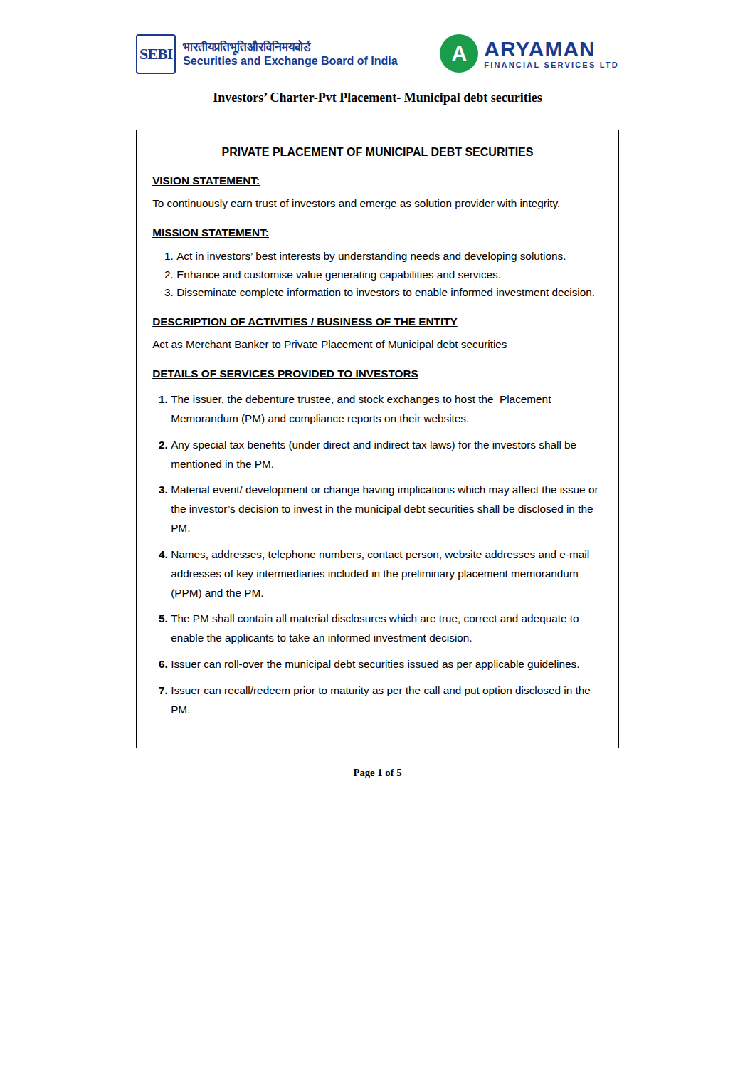SEBI
भारतीयप्रतिभूतिऔरविनिमयबोर्ड
Securities and Exchange Board of India
A
ARYAMAN
FINANCIAL SERVICES LTD
Investors’ Charter-Pvt Placement- Municipal debt securities
PRIVATE PLACEMENT OF MUNICIPAL DEBT SECURITIES
VISION STATEMENT:
To continuously earn trust of investors and emerge as solution provider with integrity.
MISSION STATEMENT:
Act in investors’ best interests by understanding needs and developing solutions.
Enhance and customise value generating capabilities and services.
Disseminate complete information to investors to enable informed investment decision.
DESCRIPTION OF ACTIVITIES / BUSINESS OF THE ENTITY
Act as Merchant Banker to Private Placement of Municipal debt securities
DETAILS OF SERVICES PROVIDED TO INVESTORS
The issuer, the debenture trustee, and stock exchanges to host the Placement Memorandum (PM) and compliance reports on their websites.
Any special tax benefits (under direct and indirect tax laws) for the investors shall be mentioned in the PM.
Material event/ development or change having implications which may affect the issue or the investor’s decision to invest in the municipal debt securities shall be disclosed in the PM.
Names, addresses, telephone numbers, contact person, website addresses and e-mail addresses of key intermediaries included in the preliminary placement memorandum (PPM) and the PM.
The PM shall contain all material disclosures which are true, correct and adequate to enable the applicants to take an informed investment decision.
Issuer can roll-over the municipal debt securities issued as per applicable guidelines.
Issuer can recall/redeem prior to maturity as per the call and put option disclosed in the PM.
Page 1 of 5